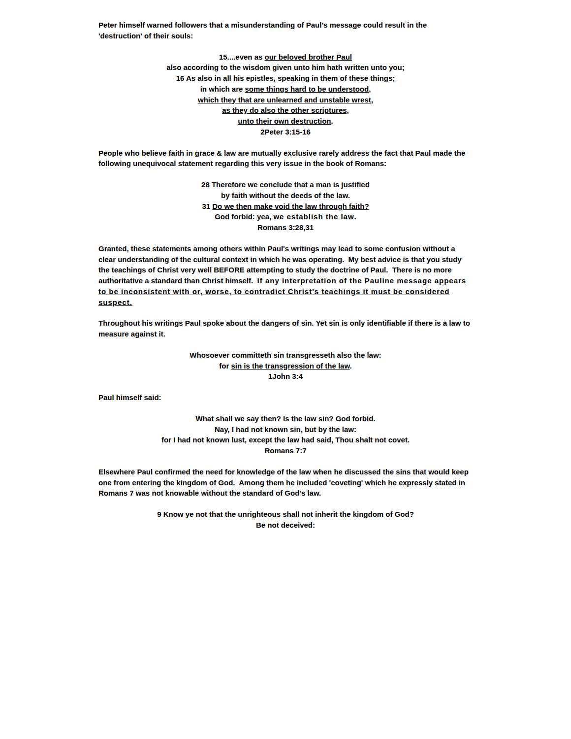Peter himself warned followers that a misunderstanding of Paul's message could result in the 'destruction' of their souls:
15....even as our beloved brother Paul
also according to the wisdom given unto him hath written unto you;
16 As also in all his epistles, speaking in them of these things;
in which are some things hard to be understood,
which they that are unlearned and unstable wrest,
as they do also the other scriptures,
unto their own destruction.
2Peter 3:15-16
People who believe faith in grace & law are mutually exclusive rarely address the fact that Paul made the following unequivocal statement regarding this very issue in the book of Romans:
28 Therefore we conclude that a man is justified
by faith without the deeds of the law.
31 Do we then make void the law through faith?
God forbid: yea, we establish the law.
Romans 3:28,31
Granted, these statements among others within Paul's writings may lead to some confusion without a clear understanding of the cultural context in which he was operating. My best advice is that you study the teachings of Christ very well BEFORE attempting to study the doctrine of Paul. There is no more authoritative a standard than Christ himself. If any interpretation of the Pauline message appears to be inconsistent with or, worse, to contradict Christ's teachings it must be considered suspect.
Throughout his writings Paul spoke about the dangers of sin. Yet sin is only identifiable if there is a law to measure against it.
Whosoever committeth sin transgresseth also the law:
for sin is the transgression of the law.
1John 3:4
Paul himself said:
What shall we say then? Is the law sin? God forbid.
Nay, I had not known sin, but by the law:
for I had not known lust, except the law had said, Thou shalt not covet.
Romans 7:7
Elsewhere Paul confirmed the need for knowledge of the law when he discussed the sins that would keep one from entering the kingdom of God. Among them he included 'coveting' which he expressly stated in Romans 7 was not knowable without the standard of God's law.
9 Know ye not that the unrighteous shall not inherit the kingdom of God?
Be not deceived: